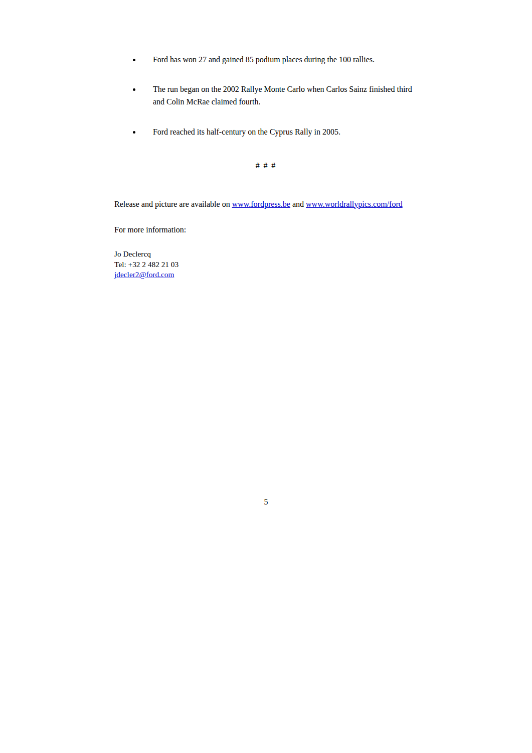Ford has won 27 and gained 85 podium places during the 100 rallies.
The run began on the 2002 Rallye Monte Carlo when Carlos Sainz finished third and Colin McRae claimed fourth.
Ford reached its half-century on the Cyprus Rally in 2005.
# # #
Release and picture are available on www.fordpress.be and www.worldrallypics.com/ford
For more information:
Jo Declercq
Tel: +32 2 482 21 03
jdecler2@ford.com
5